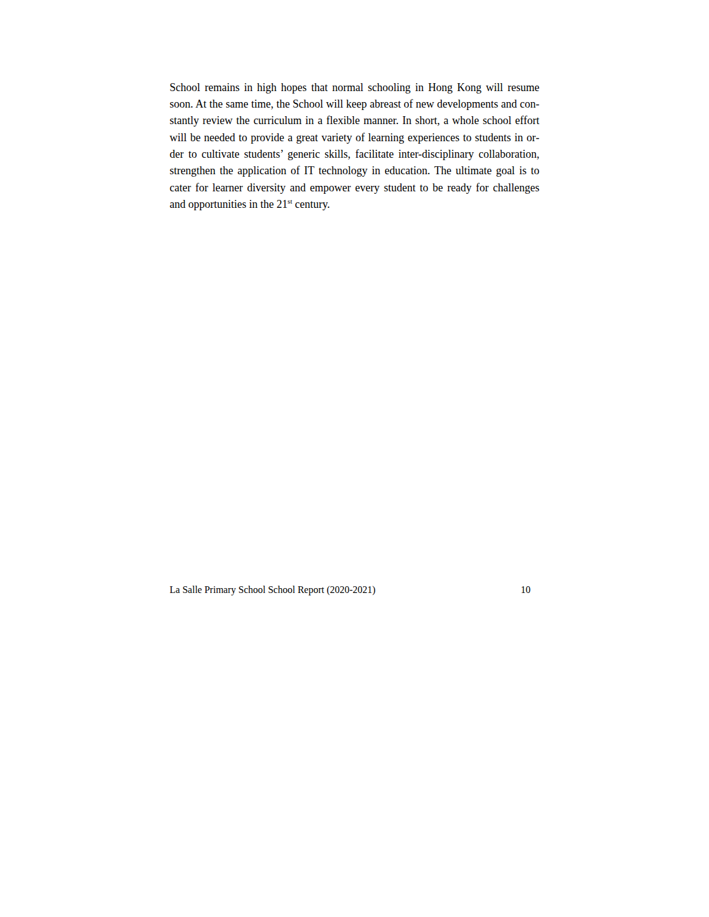School remains in high hopes that normal schooling in Hong Kong will resume soon. At the same time, the School will keep abreast of new developments and constantly review the curriculum in a flexible manner. In short, a whole school effort will be needed to provide a great variety of learning experiences to students in order to cultivate students’ generic skills, facilitate inter-disciplinary collaboration, strengthen the application of IT technology in education. The ultimate goal is to cater for learner diversity and empower every student to be ready for challenges and opportunities in the 21st century.
La Salle Primary School School Report (2020-2021) 10